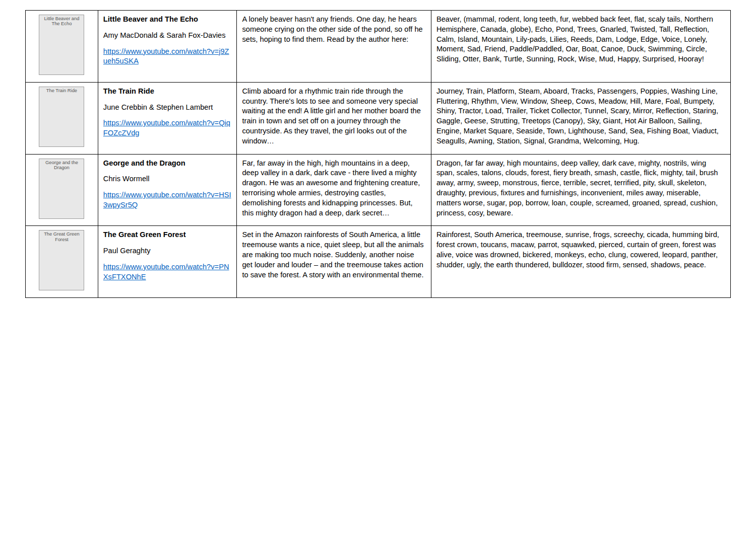| Little Beaver and The Echo | Little Beaver and The Echo Amy MacDonald & Sarah Fox-Davies https://www.youtube.com/watch?v=j9Zueh5uSKA | A lonely beaver hasn't any friends. One day, he hears someone crying on the other side of the pond, so off he sets, hoping to find them. Read by the author here: | Beaver, (mammal, rodent, long teeth, fur, webbed back feet, flat, scaly tails, Northern Hemisphere, Canada, globe), Echo, Pond, Trees, Gnarled, Twisted, Tall, Reflection, Calm, Island, Mountain, Lily-pads, Lilies, Reeds, Dam, Lodge, Edge, Voice, Lonely, Moment, Sad, Friend, Paddle/Paddled, Oar, Boat, Canoe, Duck, Swimming, Circle, Sliding, Otter, Bank, Turtle, Sunning, Rock, Wise, Mud, Happy, Surprised, Hooray! |
| The Train Ride | The Train Ride June Crebbin & Stephen Lambert https://www.youtube.com/watch?v=QiqFOZcZVdg | Climb aboard for a rhythmic train ride through the country. There's lots to see and someone very special waiting at the end! A little girl and her mother board the train in town and set off on a journey through the countryside. As they travel, the girl looks out of the window… | Journey, Train, Platform, Steam, Aboard, Tracks, Passengers, Poppies, Washing Line, Fluttering, Rhythm, View, Window, Sheep, Cows, Meadow, Hill, Mare, Foal, Bumpety, Shiny, Tractor, Load, Trailer, Ticket Collector, Tunnel, Scary, Mirror, Reflection, Staring, Gaggle, Geese, Strutting, Treetops (Canopy), Sky, Giant, Hot Air Balloon, Sailing, Engine, Market Square, Seaside, Town, Lighthouse, Sand, Sea, Fishing Boat, Viaduct, Seagulls, Awning, Station, Signal, Grandma, Welcoming, Hug. |
| George and the Dragon | George and the Dragon Chris Wormell https://www.youtube.com/watch?v=HSI3wpySr5Q | Far, far away in the high, high mountains in a deep, deep valley in a dark, dark cave - there lived a mighty dragon. He was an awesome and frightening creature, terrorising whole armies, destroying castles, demolishing forests and kidnapping princesses. But, this mighty dragon had a deep, dark secret… | Dragon, far far away, high mountains, deep valley, dark cave, mighty, nostrils, wing span, scales, talons, clouds, forest, fiery breath, smash, castle, flick, mighty, tail, brush away, army, sweep, monstrous, fierce, terrible, secret, terrified, pity, skull, skeleton, draughty, previous, fixtures and furnishings, inconvenient, miles away, miserable, matters worse, sugar, pop, borrow, loan, couple, screamed, groaned, spread, cushion, princess, cosy, beware. |
| The Great Green Forest | The Great Green Forest Paul Geraghty https://www.youtube.com/watch?v=PNXsFTXONhE | Set in the Amazon rainforests of South America, a little treemouse wants a nice, quiet sleep, but all the animals are making too much noise. Suddenly, another noise get louder and louder – and the treemouse takes action to save the forest. A story with an environmental theme. | Rainforest, South America, treemouse, sunrise, frogs, screechy, cicada, humming bird, forest crown, toucans, macaw, parrot, squawked, pierced, curtain of green, forest was alive, voice was drowned, bickered, monkeys, echo, clung, cowered, leopard, panther, shudder, ugly, the earth thundered, bulldozer, stood firm, sensed, shadows, peace. |